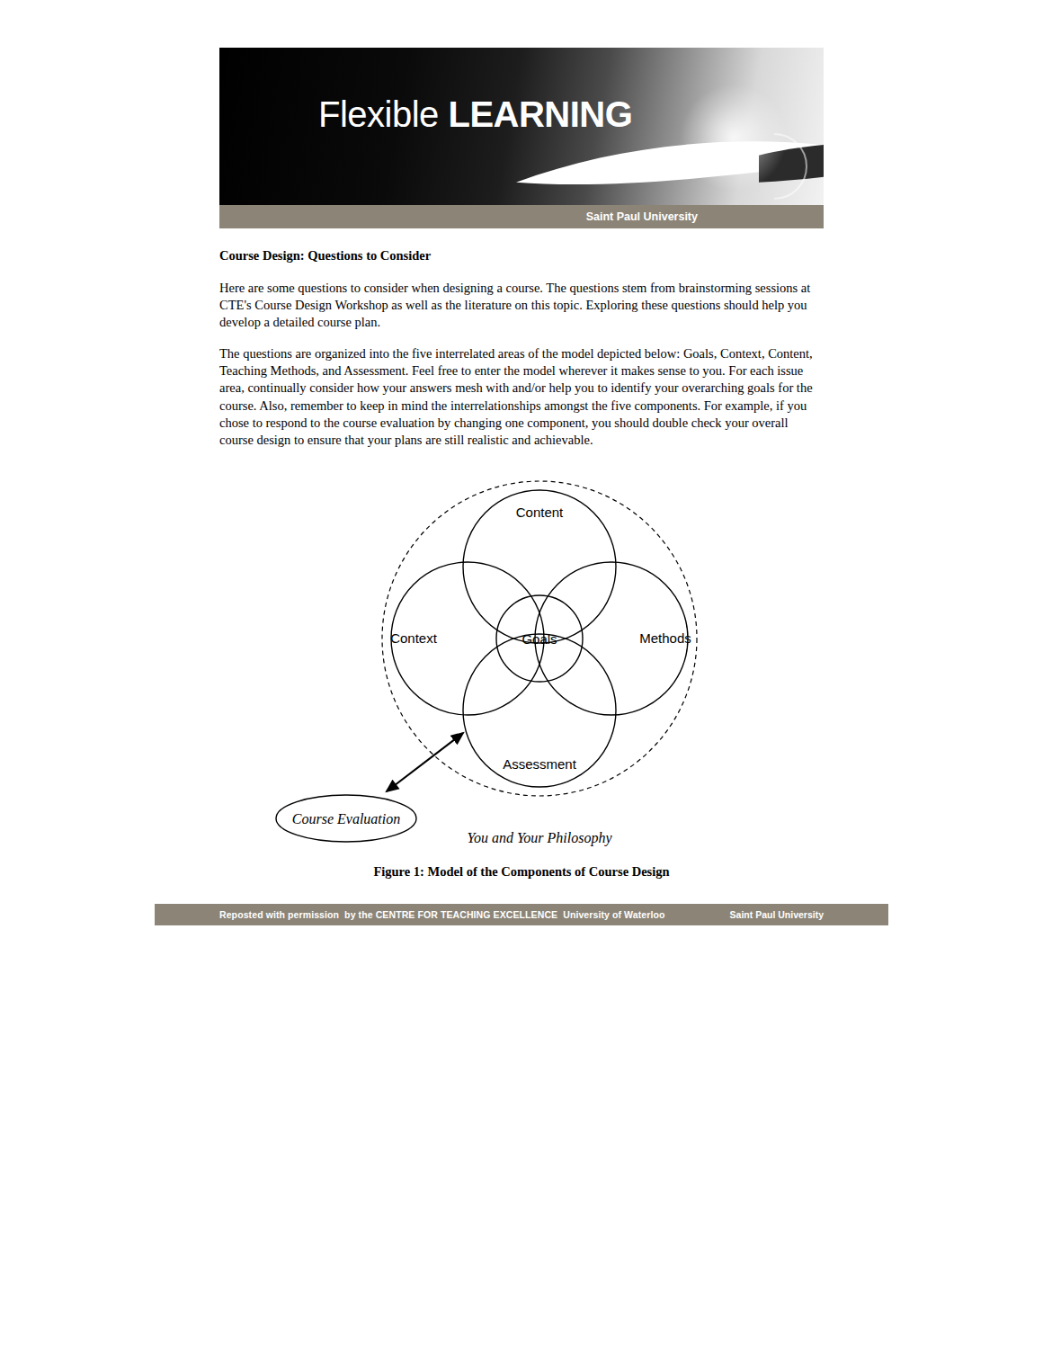Flexible LEARNING
Saint Paul University
Course Design: Questions to Consider
Here are some questions to consider when designing a course. The questions stem from brainstorming sessions at CTE's Course Design Workshop as well as the literature on this topic. Exploring these questions should help you develop a detailed course plan.
The questions are organized into the five interrelated areas of the model depicted below: Goals, Context, Content, Teaching Methods, and Assessment. Feel free to enter the model wherever it makes sense to you. For each issue area, continually consider how your answers mesh with and/or help you to identify your overarching goals for the course. Also, remember to keep in mind the interrelationships amongst the five components. For example, if you chose to respond to the course evaluation by changing one component, you should double check your overall course design to ensure that your plans are still realistic and achievable.
Content Context Methods Assessment Goals Course Evaluation You and Your Philosophy
Figure 1: Model of the Components of Course Design
Reposted with permission by the CENTRE FOR TEACHING EXCELLENCE University of Waterloo Saint Paul University